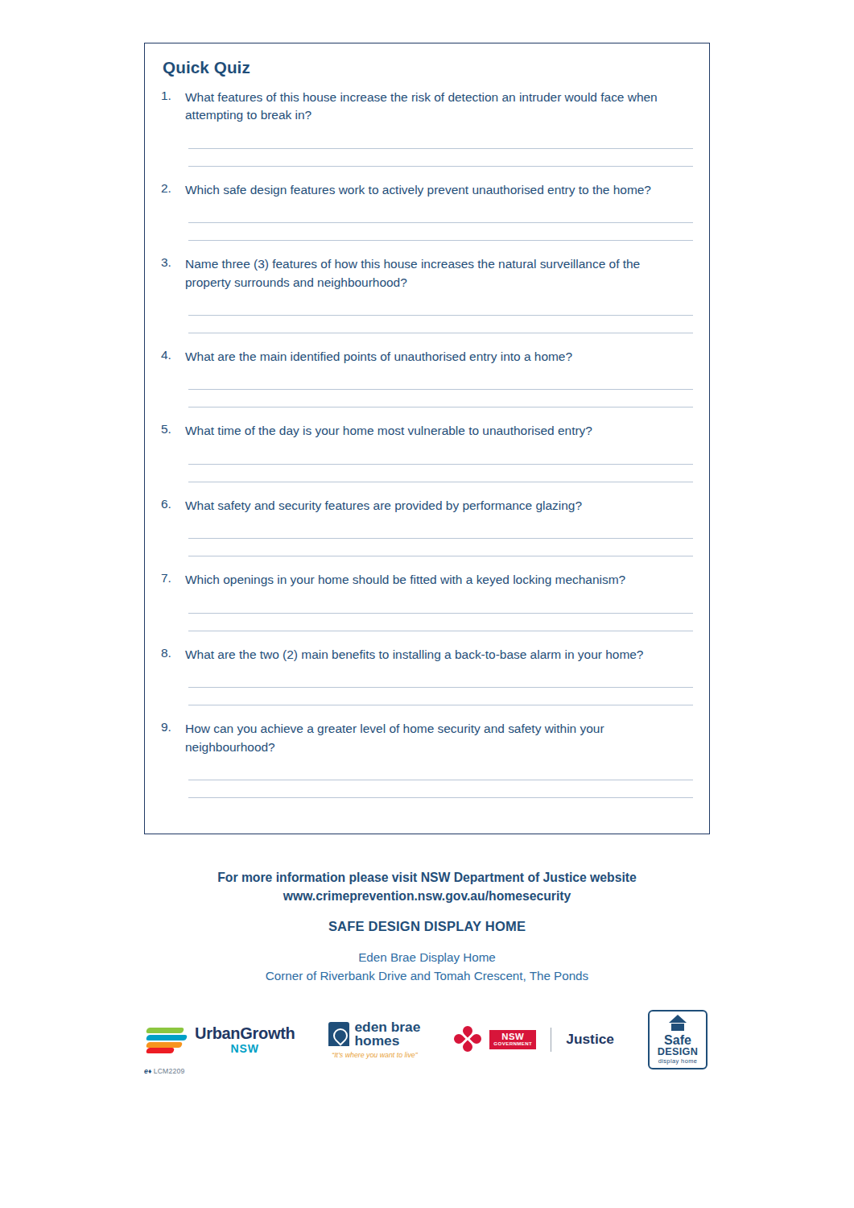Quick Quiz
What features of this house increase the risk of detection an intruder would face when attempting to break in?
Which safe design features work to actively prevent unauthorised entry to the home?
Name three (3) features of how this house increases the natural surveillance of the property surrounds and neighbourhood?
What are the main identified points of unauthorised entry into a home?
What time of the day is your home most vulnerable to unauthorised entry?
What safety and security features are provided by performance glazing?
Which openings in your home should be fitted with a keyed locking mechanism?
What are the two (2) main benefits to installing a back-to-base alarm in your home?
How can you achieve a greater level of home security and safety within your neighbourhood?
For more information please visit NSW Department of Justice website
www.crimeprevention.nsw.gov.au/homesecurity
SAFE DESIGN DISPLAY HOME
Eden Brae Display Home
Corner of Riverbank Drive and Tomah Crescent, The Ponds
UrbanGrowth
NSW
eden brae
homes
“It’s where you want to live”
NSWGOVERNMENT
Justice
Safe
DESIGN
display home
e♦LCM2209